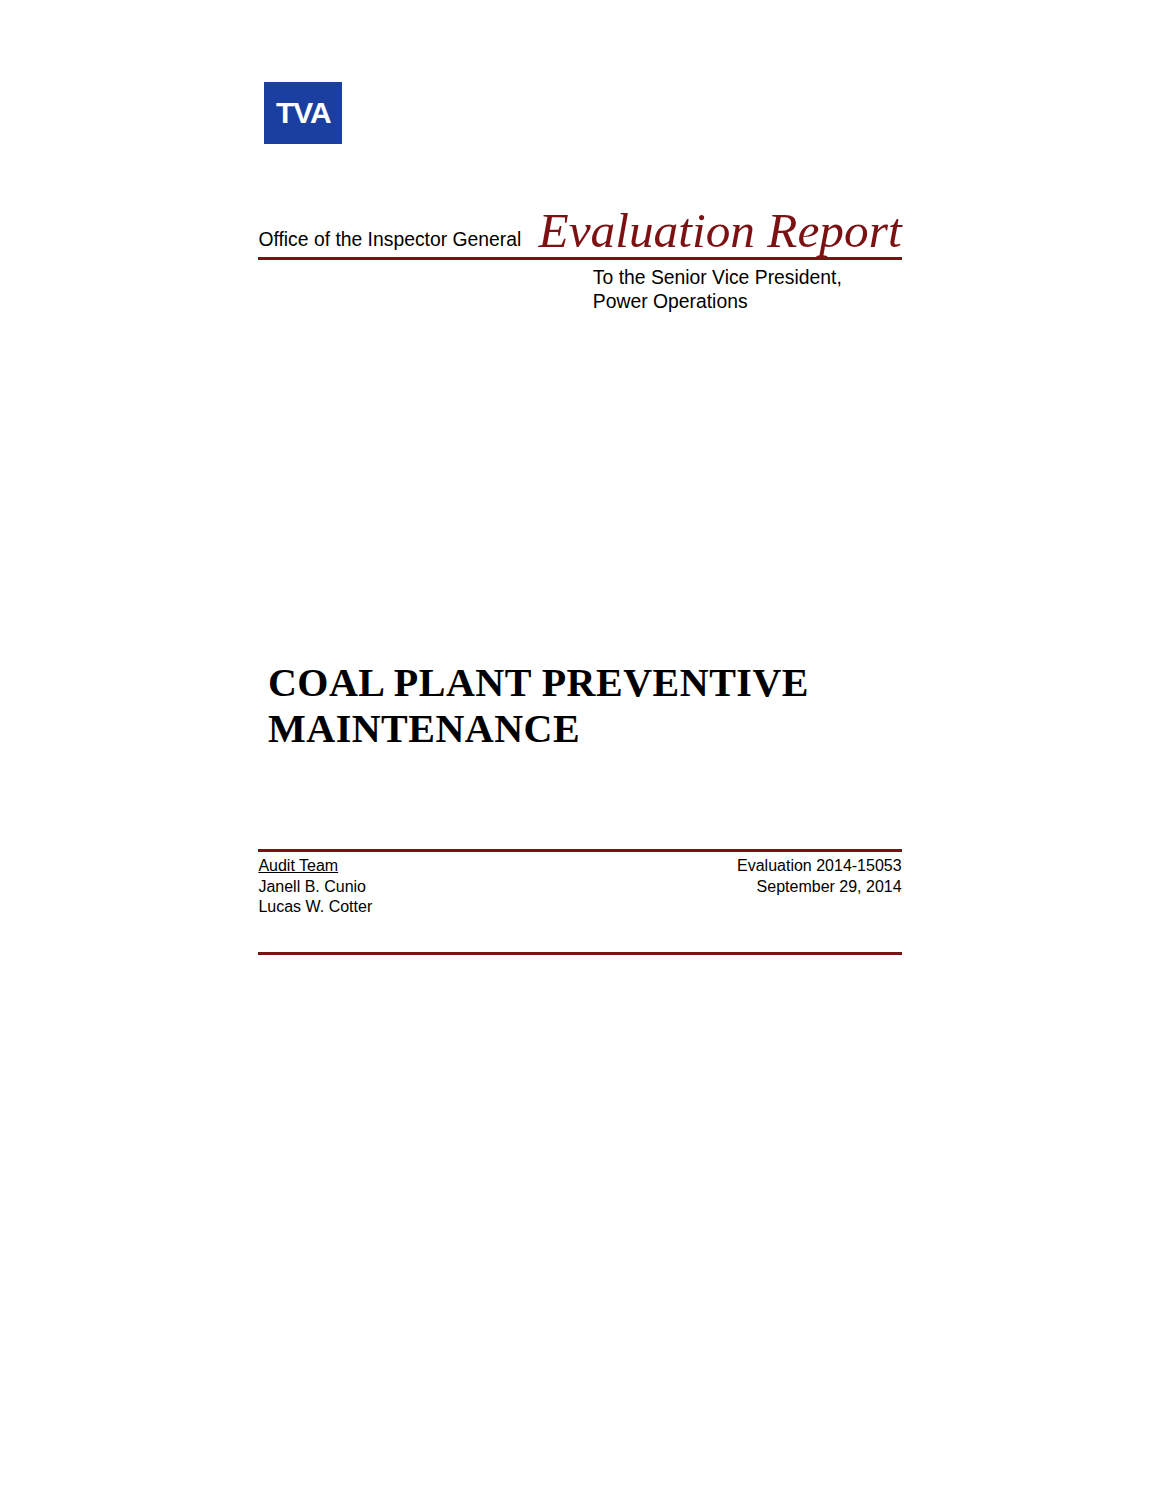TVA
Office of the Inspector General
Evaluation Report
To the Senior Vice President,
Power Operations
COAL PLANT PREVENTIVE
MAINTENANCE
Audit Team
Janell B. Cunio
Lucas W. Cotter
Evaluation 2014-15053
September 29, 2014